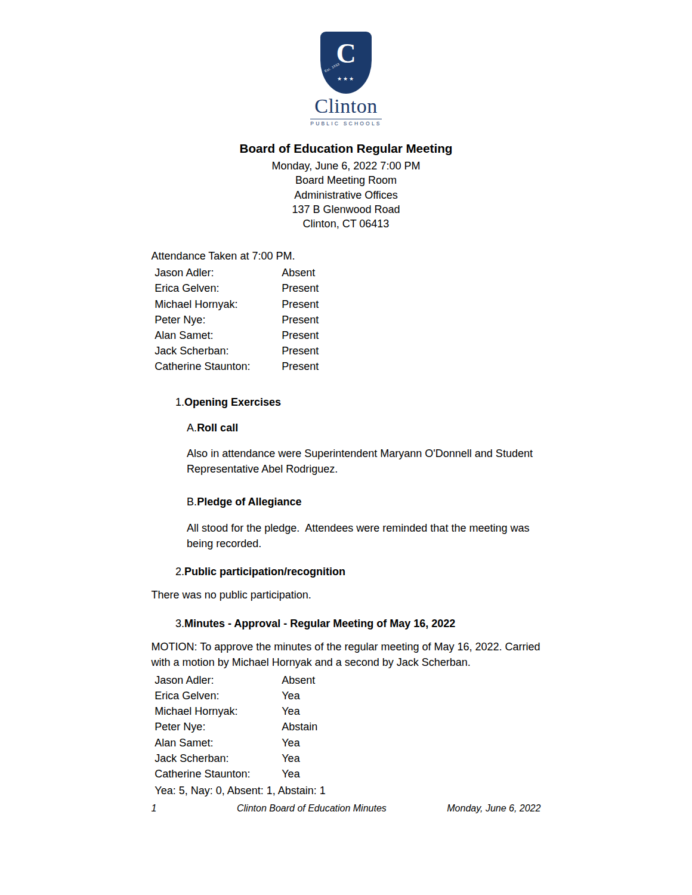C
Est. 1933
★★★
Clinton
PUBLIC SCHOOLS
Board of Education Regular Meeting
Monday, June 6, 2022 7:00 PM
Board Meeting Room
Administrative Offices
137 B Glenwood Road
Clinton, CT 06413
Attendance Taken at 7:00 PM.
| Jason Adler: | Absent |
| Erica Gelven: | Present |
| Michael Hornyak: | Present |
| Peter Nye: | Present |
| Alan Samet: | Present |
| Jack Scherban: | Present |
| Catherine Staunton: | Present |
1. Opening Exercises
A. Roll call
Also in attendance were Superintendent Maryann O'Donnell and Student Representative Abel Rodriguez.
B. Pledge of Allegiance
All stood for the pledge. Attendees were reminded that the meeting was being recorded.
2. Public participation/recognition
There was no public participation.
3. Minutes - Approval - Regular Meeting of May 16, 2022
MOTION: To approve the minutes of the regular meeting of May 16, 2022. Carried with a motion by Michael Hornyak and a second by Jack Scherban.
| Jason Adler: | Absent |
| Erica Gelven: | Yea |
| Michael Hornyak: | Yea |
| Peter Nye: | Abstain |
| Alan Samet: | Yea |
| Jack Scherban: | Yea |
| Catherine Staunton: | Yea |
Yea: 5, Nay: 0, Absent: 1, Abstain: 1
1
Clinton Board of Education Minutes
Monday, June 6, 2022